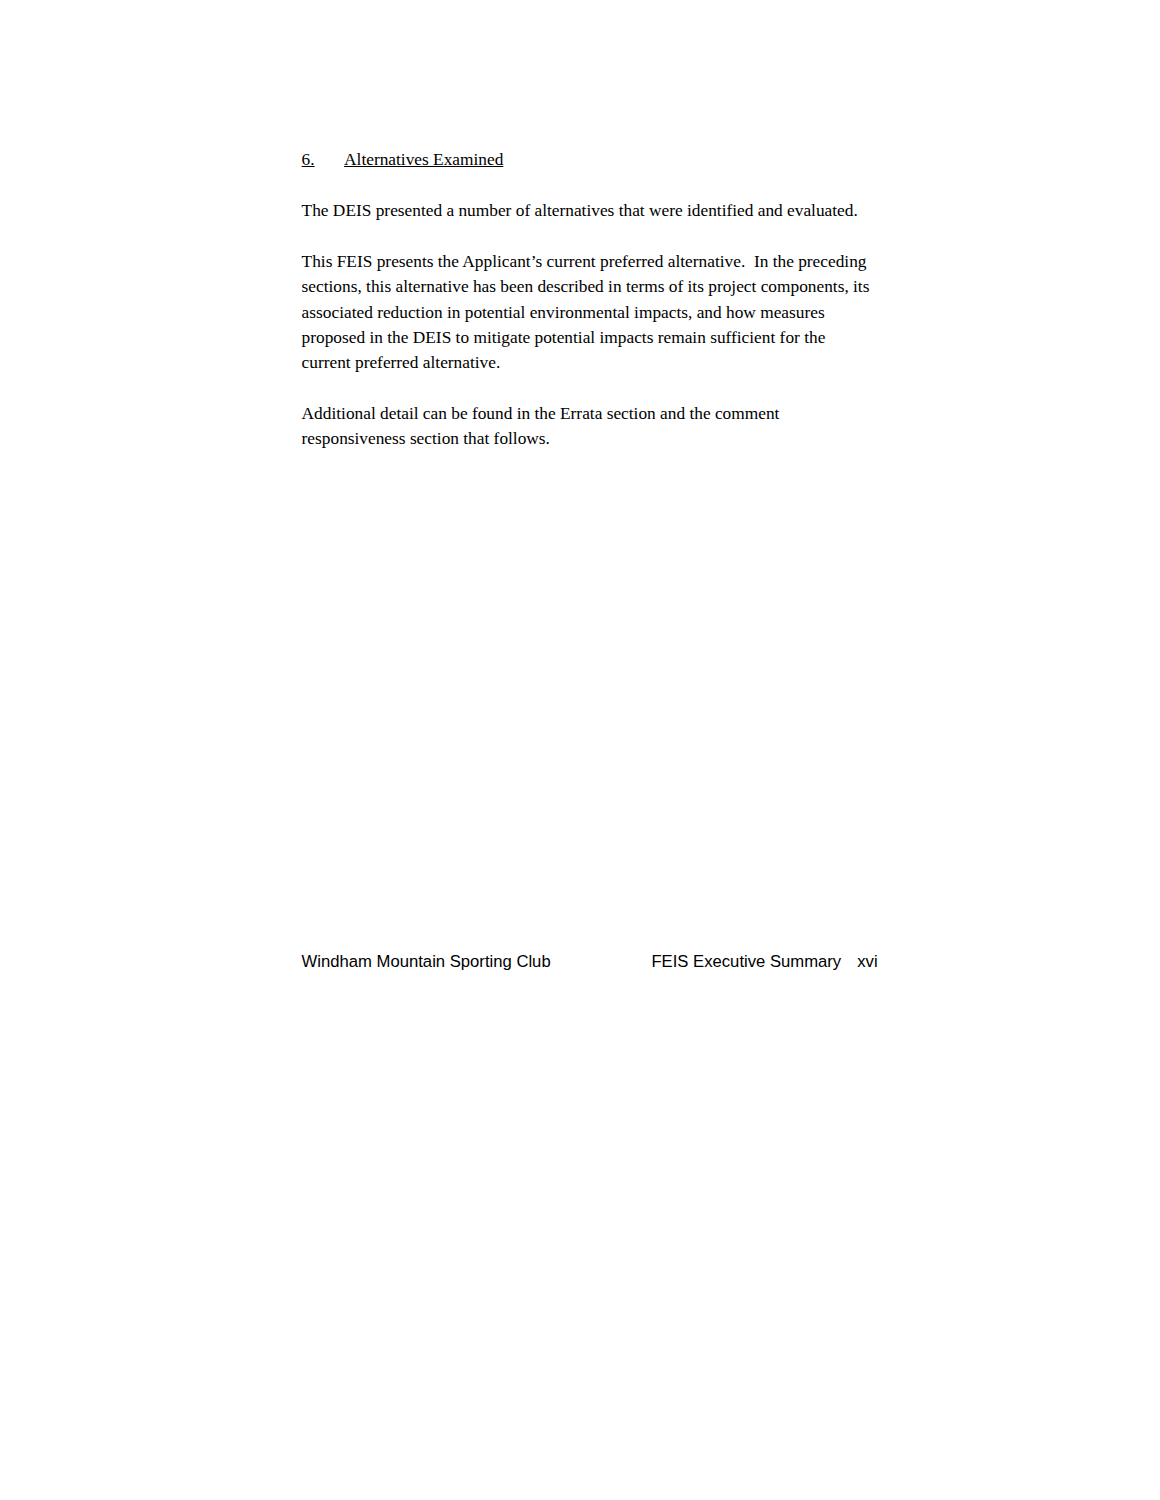6. Alternatives Examined
The DEIS presented a number of alternatives that were identified and evaluated.
This FEIS presents the Applicant’s current preferred alternative. In the preceding sections, this alternative has been described in terms of its project components, its associated reduction in potential environmental impacts, and how measures proposed in the DEIS to mitigate potential impacts remain sufficient for the current preferred alternative.
Additional detail can be found in the Errata section and the comment responsiveness section that follows.
Windham Mountain Sporting Club FEIS Executive Summary xvi